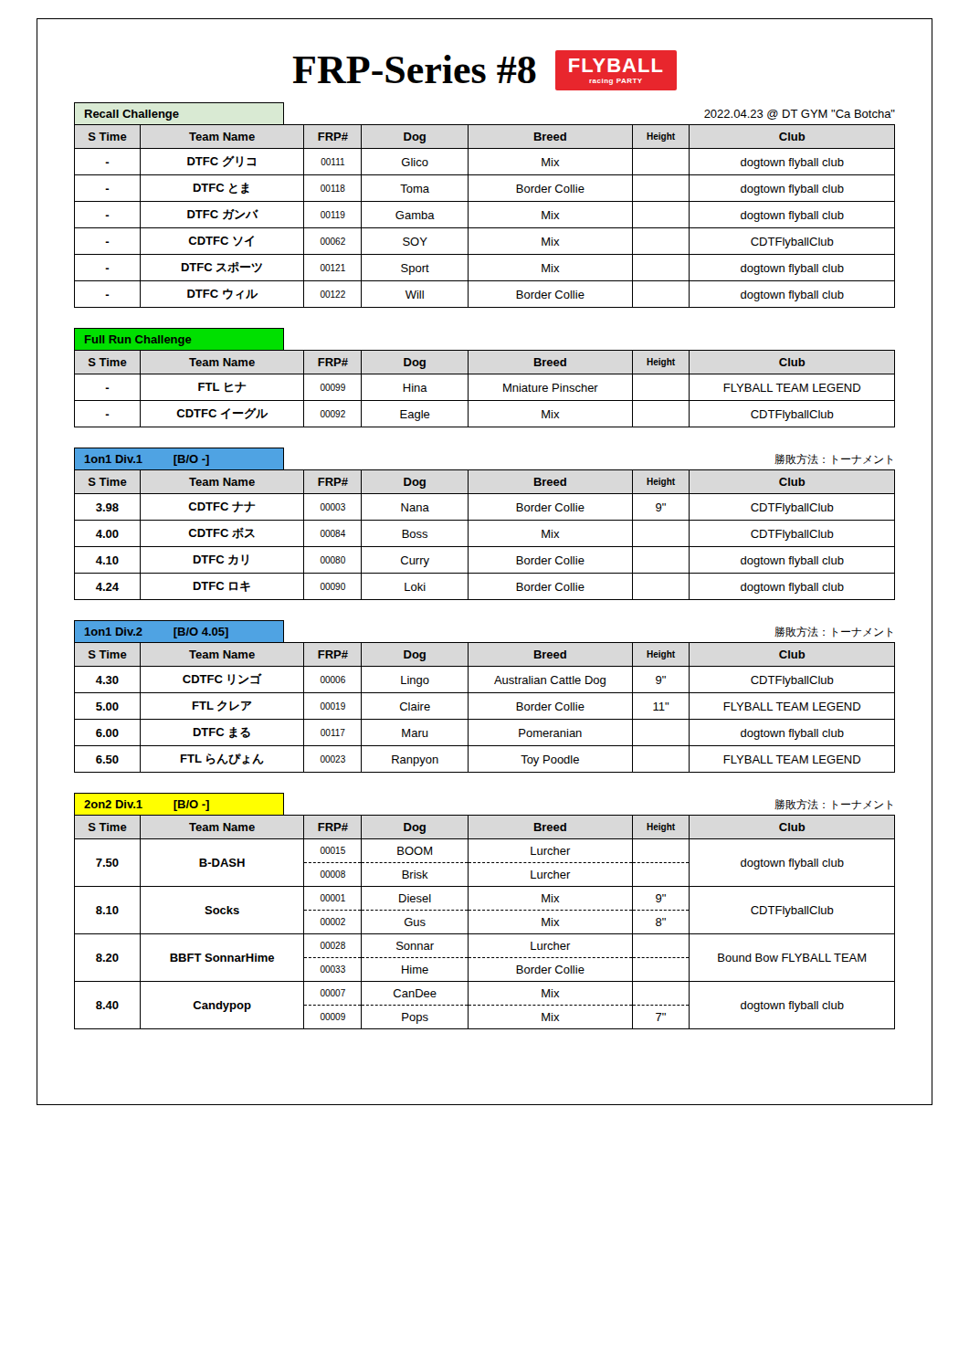FRP-Series #8
FLYBALL racing PARTY
Recall Challenge
2022.04.23 @ DT GYM "Ca Botcha"
| S Time | Team Name | FRP# | Dog | Breed | Height | Club |
| --- | --- | --- | --- | --- | --- | --- |
| - | DTFC グリコ | 00111 | Glico | Mix | | dogtown flyball club |
| - | DTFC とま | 00118 | Toma | Border Collie | | dogtown flyball club |
| - | DTFC ガンバ | 00119 | Gamba | Mix | | dogtown flyball club |
| - | CDTFC ソイ | 00062 | SOY | Mix | | CDTFlyballClub |
| - | DTFC スポーツ | 00121 | Sport | Mix | | dogtown flyball club |
| - | DTFC ウィル | 00122 | Will | Border Collie | | dogtown flyball club |
Full Run Challenge
| S Time | Team Name | FRP# | Dog | Breed | Height | Club |
| --- | --- | --- | --- | --- | --- | --- |
| - | FTL ヒナ | 00099 | Hina | Mniature Pinscher | | FLYBALL TEAM LEGEND |
| - | CDTFC イーグル | 00092 | Eagle | Mix | | CDTFlyballClub |
1on1 Div.1 [B/O -]
勝敗方法：トーナメント
| S Time | Team Name | FRP# | Dog | Breed | Height | Club |
| --- | --- | --- | --- | --- | --- | --- |
| 3.98 | CDTFC ナナ | 00003 | Nana | Border Collie | 9" | CDTFlyballClub |
| 4.00 | CDTFC ボス | 00084 | Boss | Mix | | CDTFlyballClub |
| 4.10 | DTFC カリ | 00080 | Curry | Border Collie | | dogtown flyball club |
| 4.24 | DTFC ロキ | 00090 | Loki | Border Collie | | dogtown flyball club |
1on1 Div.2 [B/O 4.05]
勝敗方法：トーナメント
| S Time | Team Name | FRP# | Dog | Breed | Height | Club |
| --- | --- | --- | --- | --- | --- | --- |
| 4.30 | CDTFC リンゴ | 00006 | Lingo | Australian Cattle Dog | 9" | CDTFlyballClub |
| 5.00 | FTL クレア | 00019 | Claire | Border Collie | 11" | FLYBALL TEAM LEGEND |
| 6.00 | DTFC まる | 00117 | Maru | Pomeranian | | dogtown flyball club |
| 6.50 | FTL らんぴょん | 00023 | Ranpyon | Toy Poodle | | FLYBALL TEAM LEGEND |
2on2 Div.1 [B/O -]
勝敗方法：トーナメント
| S Time | Team Name | FRP# | Dog | Breed | Height | Club |
| --- | --- | --- | --- | --- | --- | --- |
| 7.50 | B-DASH | 00015 | BOOM | Lurcher | | dogtown flyball club |
| 00008 | Brisk | Lurcher | |
| 8.10 | Socks | 00001 | Diesel | Mix | 9" | CDTFlyballClub |
| 00002 | Gus | Mix | 8" |
| 8.20 | BBFT SonnarHime | 00028 | Sonnar | Lurcher | | Bound Bow FLYBALL TEAM |
| 00033 | Hime | Border Collie | |
| 8.40 | Candypop | 00007 | CanDee | Mix | | dogtown flyball club |
| 00009 | Pops | Mix | 7" |